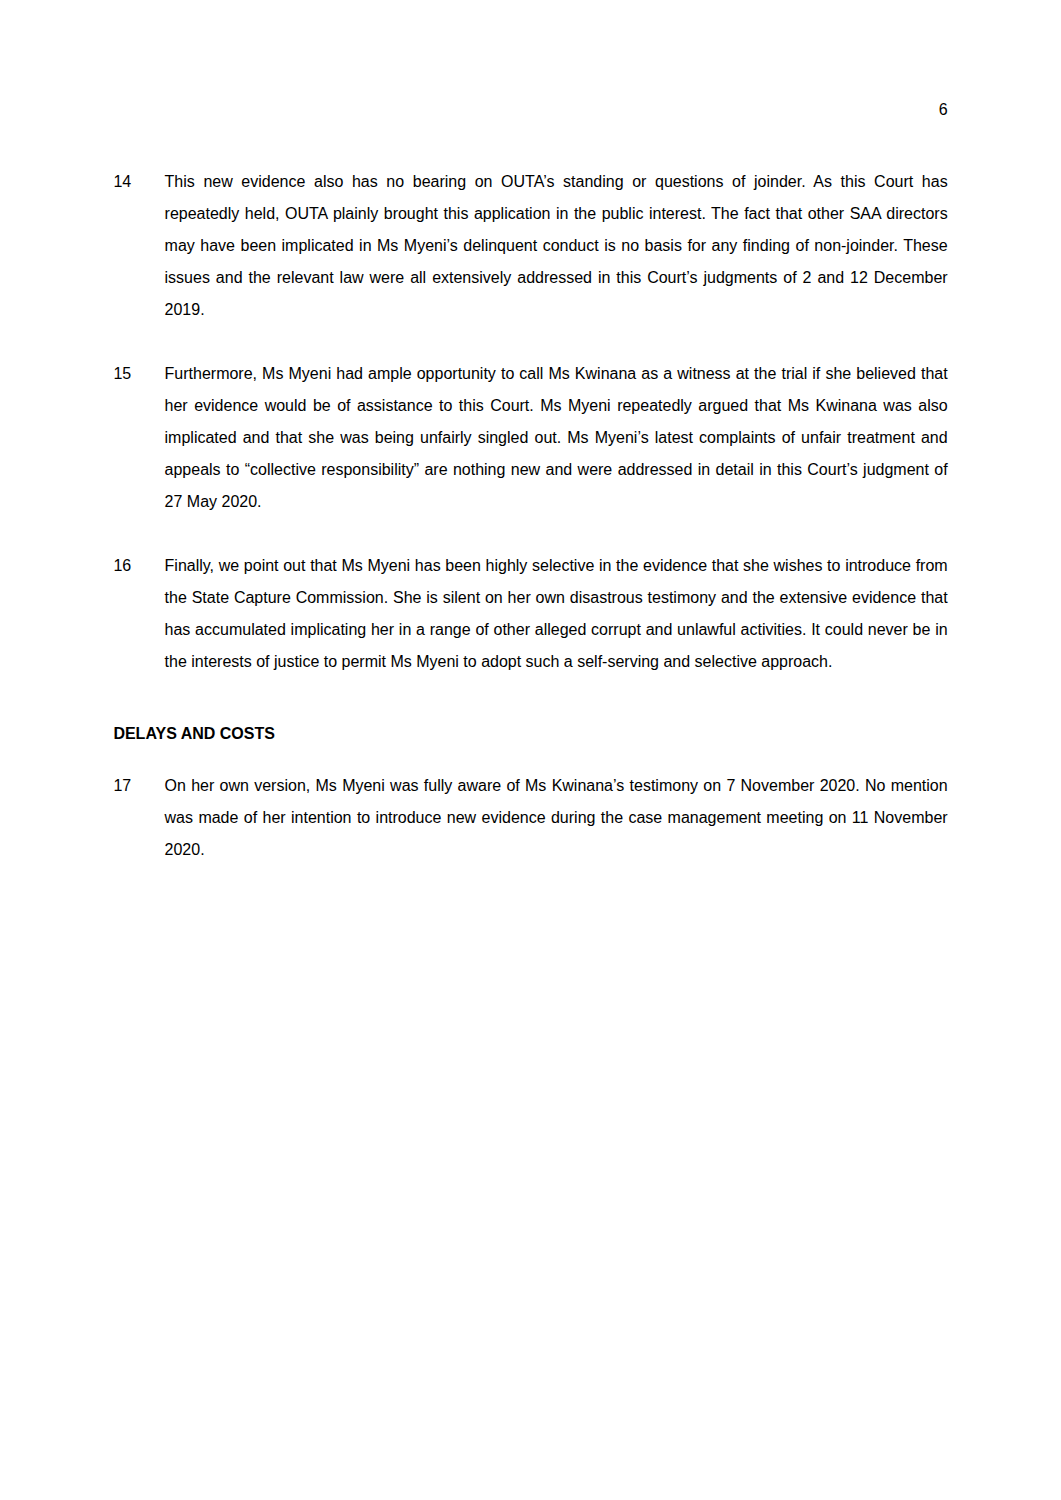6
14 This new evidence also has no bearing on OUTA’s standing or questions of joinder. As this Court has repeatedly held, OUTA plainly brought this application in the public interest. The fact that other SAA directors may have been implicated in Ms Myeni’s delinquent conduct is no basis for any finding of non-joinder. These issues and the relevant law were all extensively addressed in this Court’s judgments of 2 and 12 December 2019.
15 Furthermore, Ms Myeni had ample opportunity to call Ms Kwinana as a witness at the trial if she believed that her evidence would be of assistance to this Court. Ms Myeni repeatedly argued that Ms Kwinana was also implicated and that she was being unfairly singled out. Ms Myeni’s latest complaints of unfair treatment and appeals to “collective responsibility” are nothing new and were addressed in detail in this Court’s judgment of 27 May 2020.
16 Finally, we point out that Ms Myeni has been highly selective in the evidence that she wishes to introduce from the State Capture Commission. She is silent on her own disastrous testimony and the extensive evidence that has accumulated implicating her in a range of other alleged corrupt and unlawful activities. It could never be in the interests of justice to permit Ms Myeni to adopt such a self-serving and selective approach.
Delays and Costs
17 On her own version, Ms Myeni was fully aware of Ms Kwinana’s testimony on 7 November 2020. No mention was made of her intention to introduce new evidence during the case management meeting on 11 November 2020.